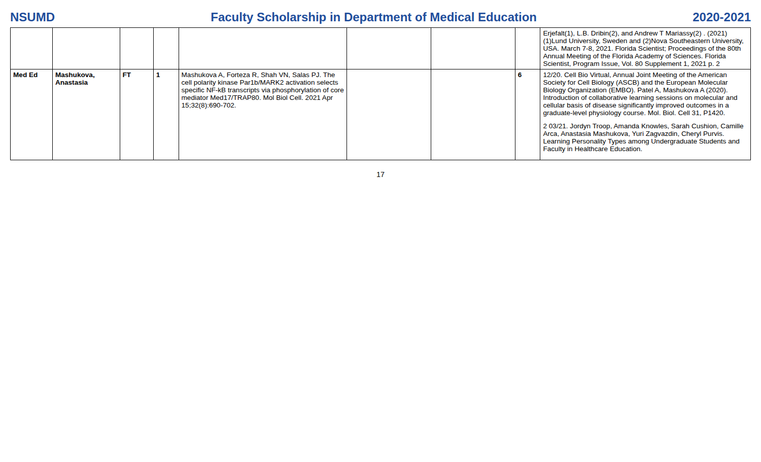NSUMD Faculty Scholarship in Department of Medical Education 2020-2021
| | | | | | | | | Erjefalt(1), L.B. Dribin(2), and Andrew T Mariassy(2) . (2021) (1)Lund University, Sweden and (2)Nova Southeastern University, USA. March 7-8, 2021. Florida Scientist; Proceedings of the 80th Annual Meeting of the Florida Academy of Sciences. Florida Scientist, Program Issue, Vol. 80 Supplement 1, 2021 p. 2 |
| Med Ed | Mashukova, Anastasia | FT | 1 | Mashukova A, Forteza R, Shah VN, Salas PJ. The cell polarity kinase Par1b/MARK2 activation selects specific NF-kB transcripts via phosphorylation of core mediator Med17/TRAP80. Mol Biol Cell. 2021 Apr 15;32(8):690-702. | | | 6 | 12/20. Cell Bio Virtual, Annual Joint Meeting of the American Society for Cell Biology (ASCB) and the European Molecular Biology Organization (EMBO). Patel A, Mashukova A (2020). Introduction of collaborative learning sessions on molecular and cellular basis of disease significantly improved outcomes in a graduate-level physiology course. Mol. Biol. Cell 31, P1420. 2 03/21. Jordyn Troop, Amanda Knowles, Sarah Cushion, Camille Arca, Anastasia Mashukova, Yuri Zagvazdin, Cheryl Purvis. Learning Personality Types among Undergraduate Students and Faculty in Healthcare Education. |
17